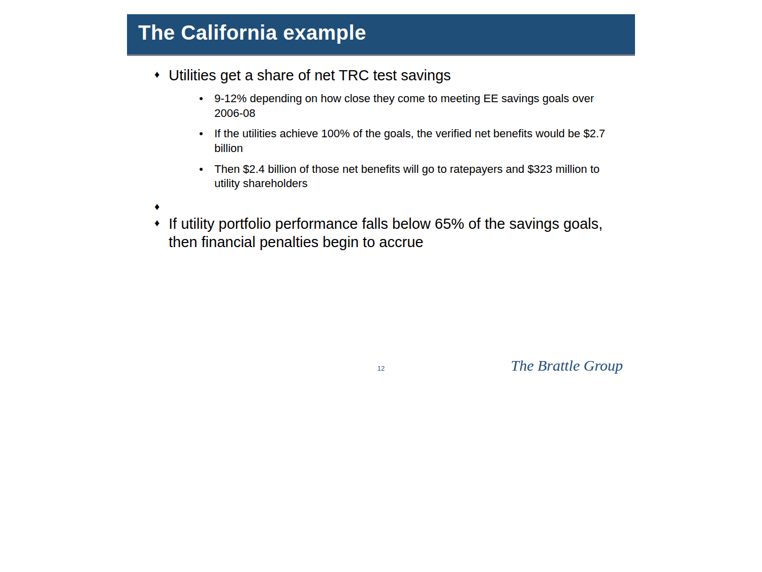The California example
Utilities get a share of net TRC test savings
9-12% depending on how close they come to meeting EE savings goals over 2006-08
If the utilities achieve 100% of the goals, the verified net benefits would be $2.7 billion
Then $2.4 billion of those net benefits will go to ratepayers and $323 million to utility shareholders
If utility portfolio performance falls below 65% of the savings goals, then financial penalties begin to accrue
12
The Brattle Group